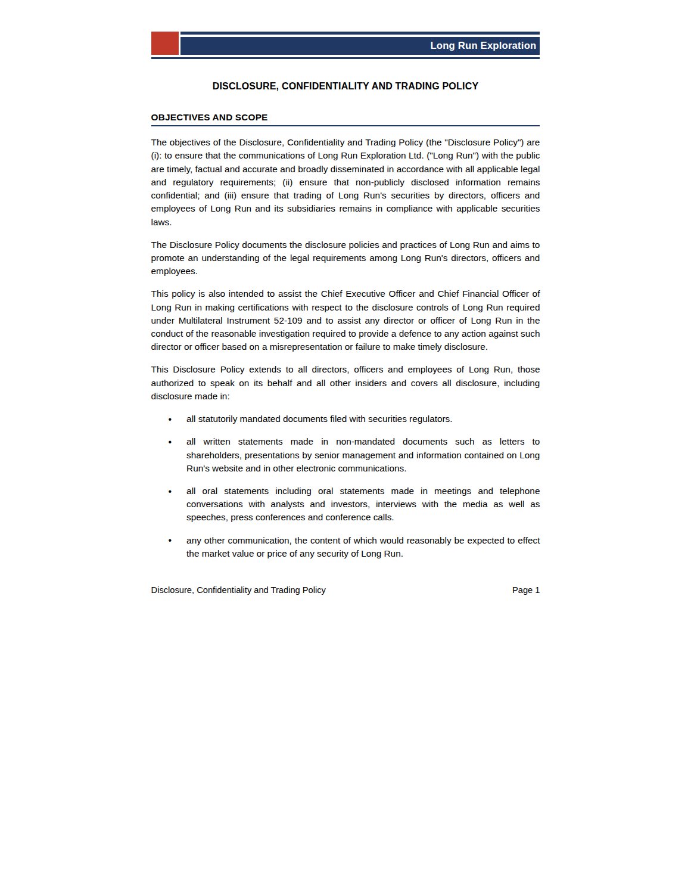Long Run Exploration
DISCLOSURE, CONFIDENTIALITY AND TRADING POLICY
OBJECTIVES AND SCOPE
The objectives of the Disclosure, Confidentiality and Trading Policy (the "Disclosure Policy") are (i): to ensure that the communications of Long Run Exploration Ltd. ("Long Run") with the public are timely, factual and accurate and broadly disseminated in accordance with all applicable legal and regulatory requirements; (ii) ensure that non-publicly disclosed information remains confidential; and (iii) ensure that trading of Long Run's securities by directors, officers and employees of Long Run and its subsidiaries remains in compliance with applicable securities laws.
The Disclosure Policy documents the disclosure policies and practices of Long Run and aims to promote an understanding of the legal requirements among Long Run's directors, officers and employees.
This policy is also intended to assist the Chief Executive Officer and Chief Financial Officer of Long Run in making certifications with respect to the disclosure controls of Long Run required under Multilateral Instrument 52-109 and to assist any director or officer of Long Run in the conduct of the reasonable investigation required to provide a defence to any action against such director or officer based on a misrepresentation or failure to make timely disclosure.
This Disclosure Policy extends to all directors, officers and employees of Long Run, those authorized to speak on its behalf and all other insiders and covers all disclosure, including disclosure made in:
all statutorily mandated documents filed with securities regulators.
all written statements made in non-mandated documents such as letters to shareholders, presentations by senior management and information contained on Long Run's website and in other electronic communications.
all oral statements including oral statements made in meetings and telephone conversations with analysts and investors, interviews with the media as well as speeches, press conferences and conference calls.
any other communication, the content of which would reasonably be expected to effect the market value or price of any security of Long Run.
Disclosure, Confidentiality and Trading Policy Page 1